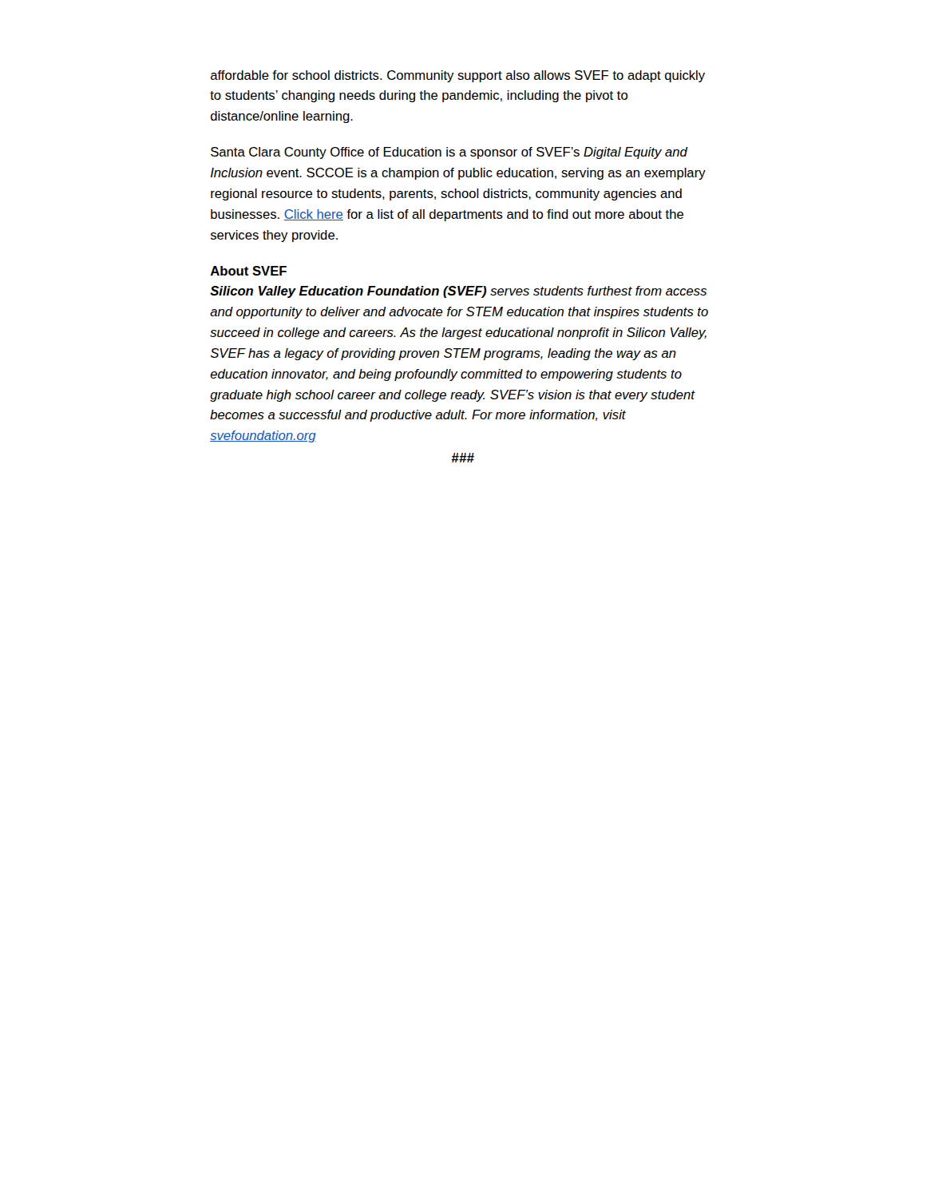affordable for school districts. Community support also allows SVEF to adapt quickly to students’ changing needs during the pandemic, including the pivot to distance/online learning.
Santa Clara County Office of Education is a sponsor of SVEF’s Digital Equity and Inclusion event. SCCOE is a champion of public education, serving as an exemplary regional resource to students, parents, school districts, community agencies and businesses. Click here for a list of all departments and to find out more about the services they provide.
About SVEF
Silicon Valley Education Foundation (SVEF) serves students furthest from access and opportunity to deliver and advocate for STEM education that inspires students to succeed in college and careers. As the largest educational nonprofit in Silicon Valley, SVEF has a legacy of providing proven STEM programs, leading the way as an education innovator, and being profoundly committed to empowering students to graduate high school career and college ready. SVEF’s vision is that every student becomes a successful and productive adult. For more information, visit svefoundation.org
###